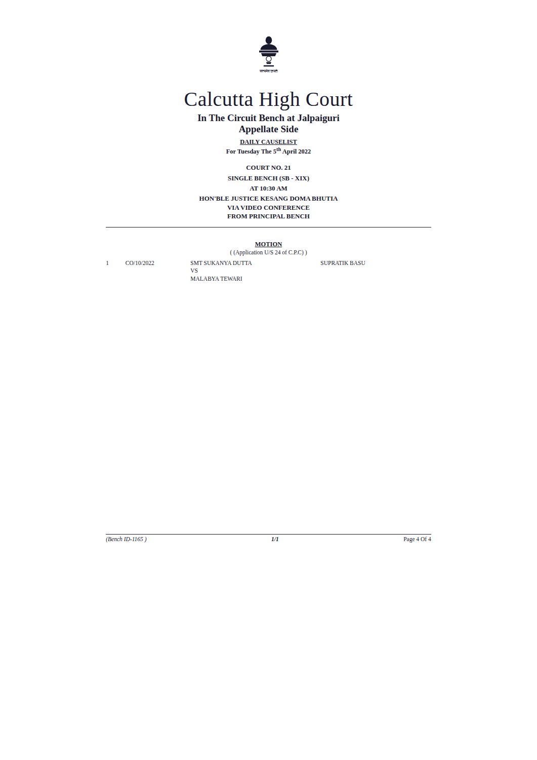Calcutta High Court
In The Circuit Bench at Jalpaiguri
Appellate Side
DAILY CAUSELIST
For Tuesday The 5th April 2022
COURT NO. 21
SINGLE BENCH (SB - XIX)
AT 10:30 AM
HON'BLE JUSTICE KESANG DOMA BHUTIA
VIA VIDEO CONFERENCE
FROM PRINCIPAL BENCH
MOTION
( (Application U/S 24 of C.P.C) )
| 1 | CO/10/2022 | SMT SUKANYA DUTTA VS MALABYA TEWARI | SUPRATIK BASU |
(Bench ID-1165 )
1/1
Page 4 Of 4